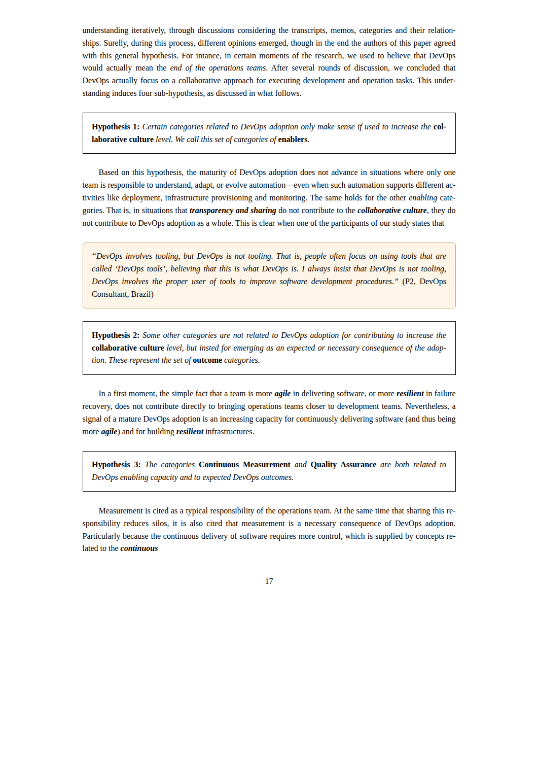understanding iteratively, through discussions considering the transcripts, memos, categories and their relationships. Surelly, during this process, different opinions emerged, though in the end the authors of this paper agreed with this general hypothesis. For intance, in certain moments of the research, we used to believe that DevOps would actually mean the end of the operations teams. After several rounds of discussion, we concluded that DevOps actually focus on a collaborative approach for executing development and operation tasks. This understanding induces four sub-hypothesis, as discussed in what follows.
Hypothesis 1: Certain categories related to DevOps adoption only make sense if used to increase the collaborative culture level. We call this set of categories of enablers.
Based on this hypothesis, the maturity of DevOps adoption does not advance in situations where only one team is responsible to understand, adapt, or evolve automation—even when such automation supports different activities like deployment, infrastructure provisioning and monitoring. The same holds for the other enabling categories. That is, in situations that transparency and sharing do not contribute to the collaborative culture, they do not contribute to DevOps adoption as a whole. This is clear when one of the participants of our study states that
“DevOps involves tooling, but DevOps is not tooling. That is, people often focus on using tools that are called ‘DevOps tools’, believing that this is what DevOps is. I always insist that DevOps is not tooling, DevOps involves the proper user of tools to improve software development procedures.” (P2, DevOps Consultant, Brazil)
Hypothesis 2: Some other categories are not related to DevOps adoption for contributing to increase the collaborative culture level, but insted for emerging as an expected or necessary consequence of the adoption. These represent the set of outcome categories.
In a first moment, the simple fact that a team is more agile in delivering software, or more resilient in failure recovery, does not contribute directly to bringing operations teams closer to development teams. Nevertheless, a signal of a mature DevOps adoption is an increasing capacity for continuously delivering software (and thus being more agile) and for building resilient infrastructures.
Hypothesis 3: The categories Continuous Measurement and Quality Assurance are both related to DevOps enabling capacity and to expected DevOps outcomes.
Measurement is cited as a typical responsibility of the operations team. At the same time that sharing this responsibility reduces silos, it is also cited that measurement is a necessary consequence of DevOps adoption. Particularly because the continuous delivery of software requires more control, which is supplied by concepts related to the continuous
17